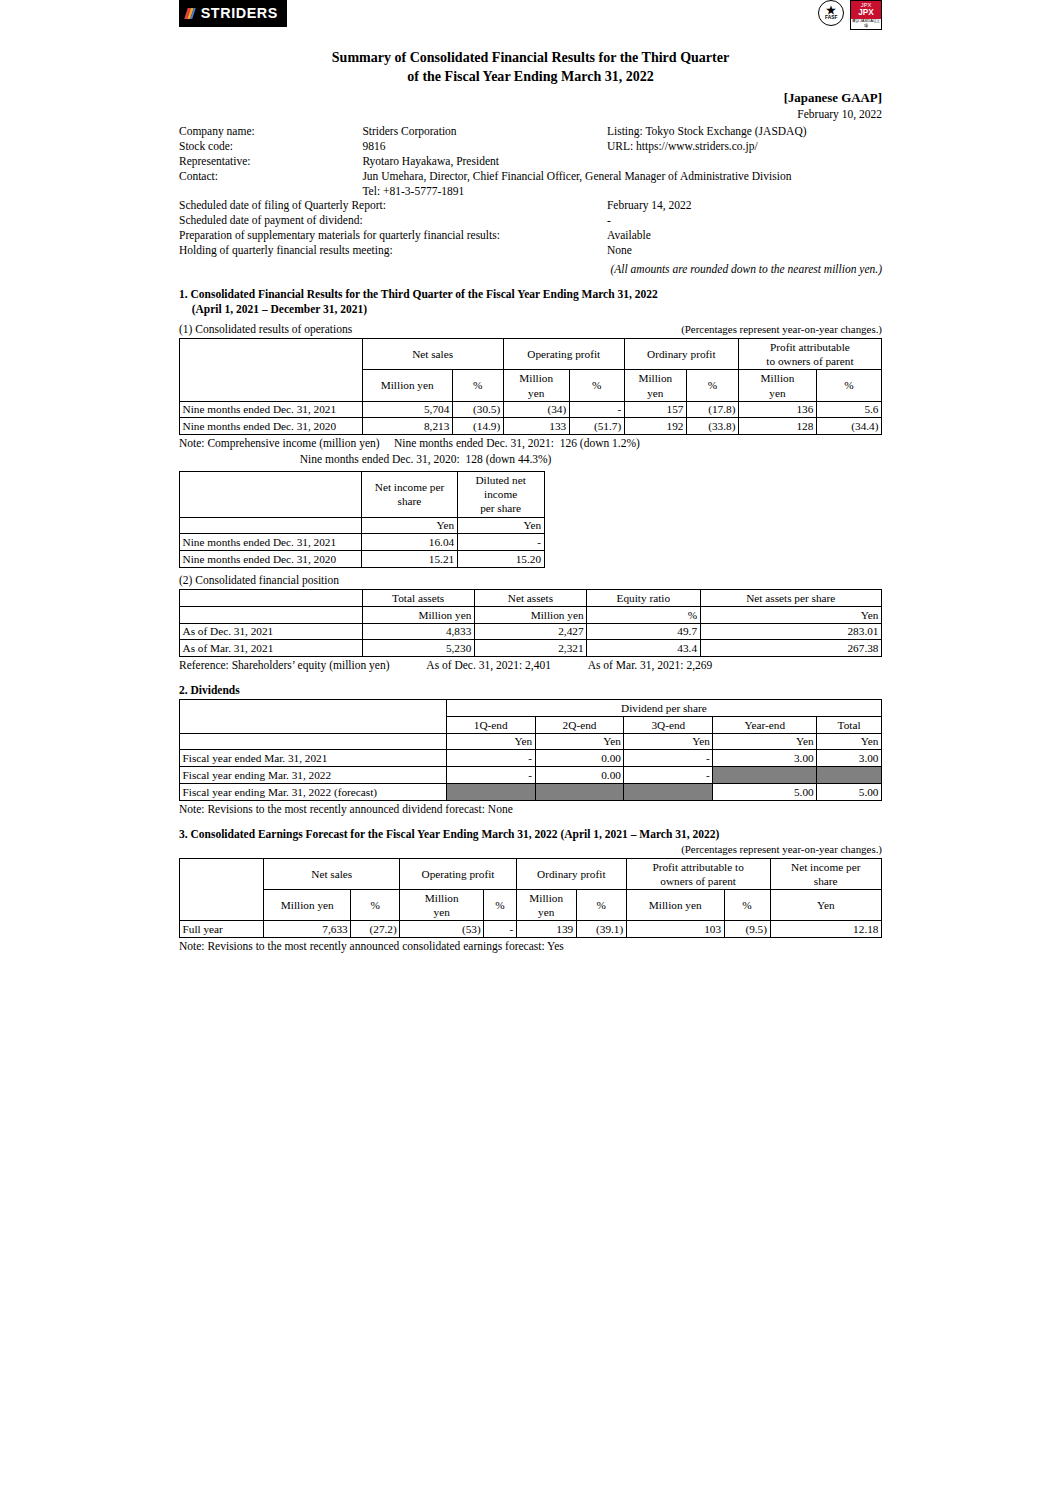STRIDERS
★ FASF
JPX
JPX
東証JASDAQ上場
Summary of Consolidated Financial Results for the Third Quarter
of the Fiscal Year Ending March 31, 2022
[Japanese GAAP]
February 10, 2022
| Company name: | Striders Corporation | Listing: Tokyo Stock Exchange (JASDAQ) |
| Stock code: | 9816 | URL: https://www.striders.co.jp/ |
| Representative: | Ryotaro Hayakawa, President |
| Contact: | Jun Umehara, Director, Chief Financial Officer, General Manager of Administrative Division |
| | Tel: +81-3-5777-1891 |
| Scheduled date of filing of Quarterly Report: | February 14, 2022 |
| Scheduled date of payment of dividend: | - |
| Preparation of supplementary materials for quarterly financial results: | Available |
| Holding of quarterly financial results meeting: | None |
(All amounts are rounded down to the nearest million yen.)
1. Consolidated Financial Results for the Third Quarter of the Fiscal Year Ending March 31, 2022 (April 1, 2021 – December 31, 2021)
(1) Consolidated results of operations (Percentages represent year-on-year changes.)
| | Net sales | Operating profit | Ordinary profit | Profit attributable to owners of parent |
| --- | --- | --- | --- | --- |
| Million yen | % | Million yen | % | Million yen | % | Million yen | % |
| Nine months ended Dec. 31, 2021 | 5,704 | (30.5) | (34) | - | 157 | (17.8) | 136 | 5.6 |
| Nine months ended Dec. 31, 2020 | 8,213 | (14.9) | 133 | (51.7) | 192 | (33.8) | 128 | (34.4) |
Note: Comprehensive income (million yen) Nine months ended Dec. 31, 2021: 126 (down 1.2%)
Nine months ended Dec. 31, 2020: 128 (down 44.3%)
| | Net income per share | Diluted net income per share |
| --- | --- | --- |
| | Yen | Yen |
| Nine months ended Dec. 31, 2021 | 16.04 | - |
| Nine months ended Dec. 31, 2020 | 15.21 | 15.20 |
(2) Consolidated financial position
| | Total assets | Net assets | Equity ratio | Net assets per share |
| --- | --- | --- | --- | --- |
| | Million yen | Million yen | % | Yen |
| As of Dec. 31, 2021 | 4,833 | 2,427 | 49.7 | 283.01 |
| As of Mar. 31, 2021 | 5,230 | 2,321 | 43.4 | 267.38 |
Reference: Shareholders’ equity (million yen) As of Dec. 31, 2021: 2,401 As of Mar. 31, 2021: 2,269
2. Dividends
| | Dividend per share |
| --- | --- |
| 1Q-end | 2Q-end | 3Q-end | Year-end | Total |
| | Yen | Yen | Yen | Yen | Yen |
| Fiscal year ended Mar. 31, 2021 | - | 0.00 | - | 3.00 | 3.00 |
| Fiscal year ending Mar. 31, 2022 | - | 0.00 | - | | |
| Fiscal year ending Mar. 31, 2022 (forecast) | | | | 5.00 | 5.00 |
Note: Revisions to the most recently announced dividend forecast: None
3. Consolidated Earnings Forecast for the Fiscal Year Ending March 31, 2022 (April 1, 2021 – March 31, 2022)
(Percentages represent year-on-year changes.)
| | Net sales | Operating profit | Ordinary profit | Profit attributable to owners of parent | Net income per share |
| --- | --- | --- | --- | --- | --- |
| Million yen | % | Million yen | % | Million yen | % | Million yen | % | Yen |
| Full year | 7,633 | (27.2) | (53) | - | 139 | (39.1) | 103 | (9.5) | 12.18 |
Note: Revisions to the most recently announced consolidated earnings forecast: Yes